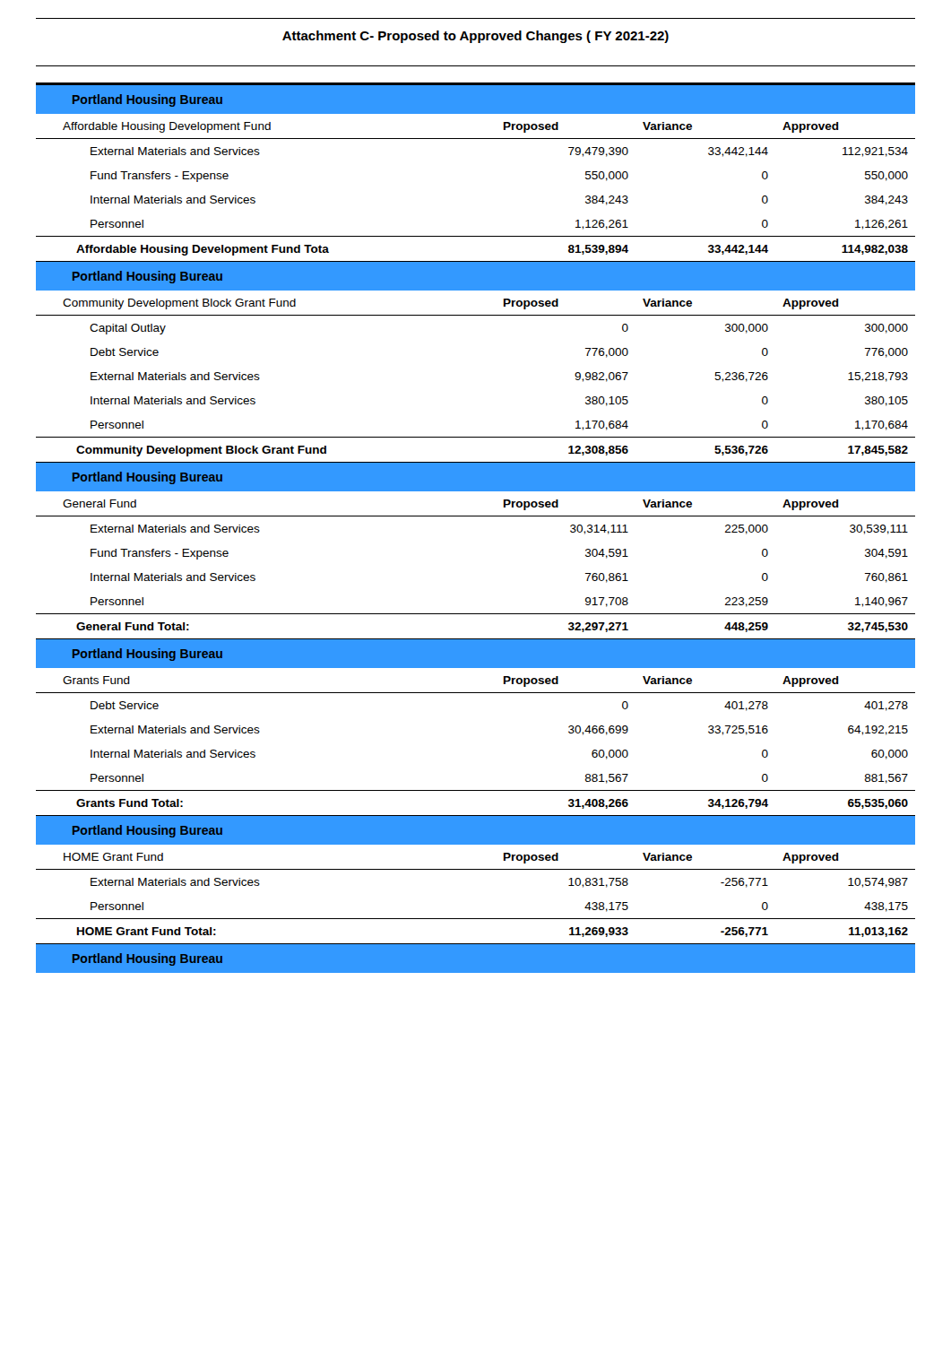Attachment C- Proposed to Approved Changes ( FY 2021-22)
| Portland Housing Bureau |
| Affordable Housing Development Fund | Proposed | Variance | Approved |
| External Materials and Services | 79,479,390 | 33,442,144 | 112,921,534 |
| Fund Transfers - Expense | 550,000 | 0 | 550,000 |
| Internal Materials and Services | 384,243 | 0 | 384,243 |
| Personnel | 1,126,261 | 0 | 1,126,261 |
| Affordable Housing Development Fund Tota | 81,539,894 | 33,442,144 | 114,982,038 |
| Portland Housing Bureau |
| Community Development Block Grant Fund | Proposed | Variance | Approved |
| Capital Outlay | 0 | 300,000 | 300,000 |
| Debt Service | 776,000 | 0 | 776,000 |
| External Materials and Services | 9,982,067 | 5,236,726 | 15,218,793 |
| Internal Materials and Services | 380,105 | 0 | 380,105 |
| Personnel | 1,170,684 | 0 | 1,170,684 |
| Community Development Block Grant Fund | 12,308,856 | 5,536,726 | 17,845,582 |
| Portland Housing Bureau |
| General Fund | Proposed | Variance | Approved |
| External Materials and Services | 30,314,111 | 225,000 | 30,539,111 |
| Fund Transfers - Expense | 304,591 | 0 | 304,591 |
| Internal Materials and Services | 760,861 | 0 | 760,861 |
| Personnel | 917,708 | 223,259 | 1,140,967 |
| General Fund Total: | 32,297,271 | 448,259 | 32,745,530 |
| Portland Housing Bureau |
| Grants Fund | Proposed | Variance | Approved |
| Debt Service | 0 | 401,278 | 401,278 |
| External Materials and Services | 30,466,699 | 33,725,516 | 64,192,215 |
| Internal Materials and Services | 60,000 | 0 | 60,000 |
| Personnel | 881,567 | 0 | 881,567 |
| Grants Fund Total: | 31,408,266 | 34,126,794 | 65,535,060 |
| Portland Housing Bureau |
| HOME Grant Fund | Proposed | Variance | Approved |
| External Materials and Services | 10,831,758 | -256,771 | 10,574,987 |
| Personnel | 438,175 | 0 | 438,175 |
| HOME Grant Fund Total: | 11,269,933 | -256,771 | 11,013,162 |
| Portland Housing Bureau |